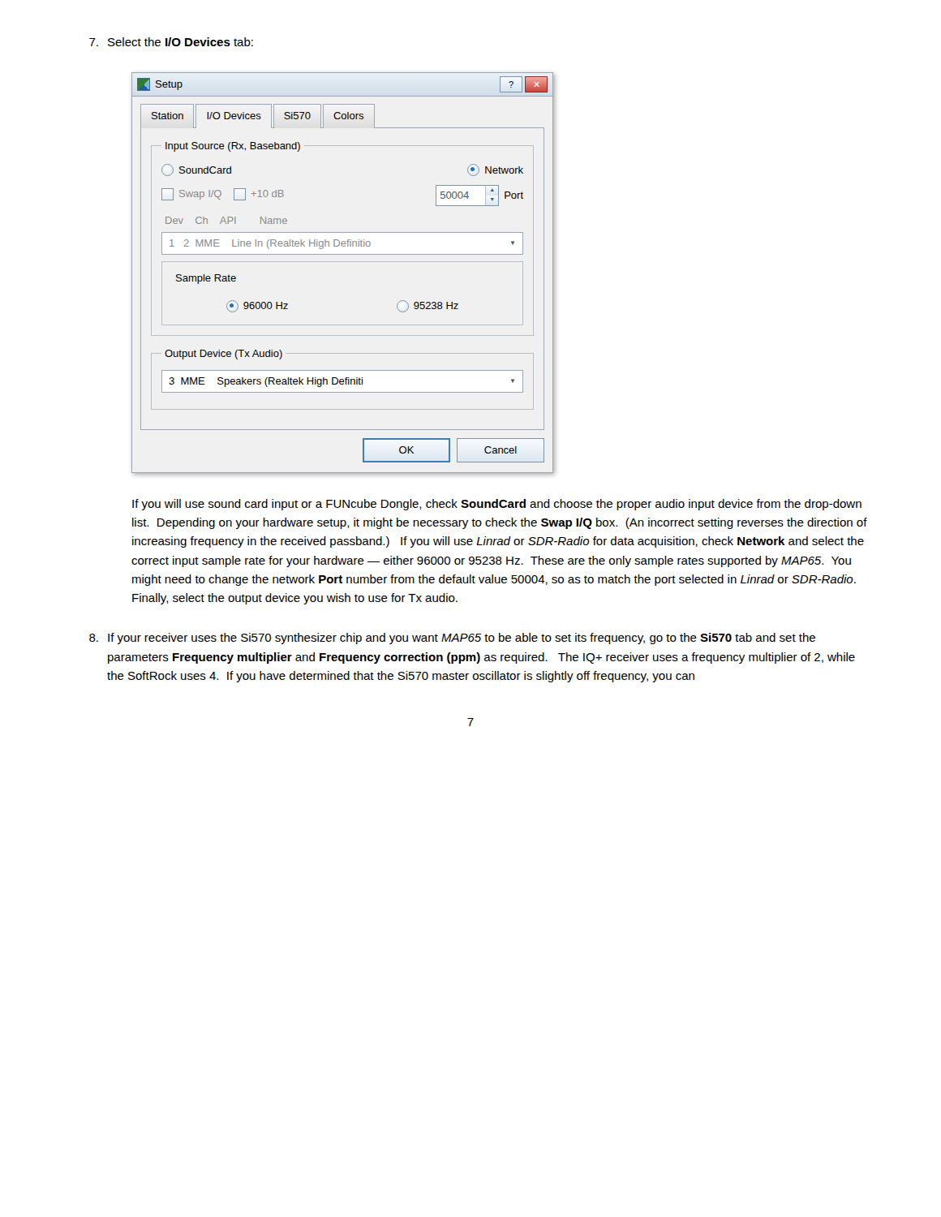7. Select the I/O Devices tab:
Setup ?✕
Station
I/O Devices
Si570
Colors
Input Source (Rx, Baseband)
SoundCard Network
Swap I/Q +10 dB ▲▼ Port
Dev Ch API Name
1 2 MME Line In (Realtek High Definitio ▼
Sample Rate
96000 Hz 95238 Hz
Output Device (Tx Audio)
3 MME Speakers (Realtek High Definiti ▼
OK Cancel
If you will use sound card input or a FUNcube Dongle, check SoundCard and choose the proper audio input device from the drop-down list. Depending on your hardware setup, it might be necessary to check the Swap I/Q box. (An incorrect setting reverses the direction of increasing frequency in the received passband.) If you will use Linrad or SDR-Radio for data acquisition, check Network and select the correct input sample rate for your hardware — either 96000 or 95238 Hz. These are the only sample rates supported by MAP65. You might need to change the network Port number from the default value 50004, so as to match the port selected in Linrad or SDR-Radio. Finally, select the output device you wish to use for Tx audio.
8. If your receiver uses the Si570 synthesizer chip and you want MAP65 to be able to set its frequency, go to the Si570 tab and set the parameters Frequency multiplier and Frequency correction (ppm) as required. The IQ+ receiver uses a frequency multiplier of 2, while the SoftRock uses 4. If you have determined that the Si570 master oscillator is slightly off frequency, you can
7